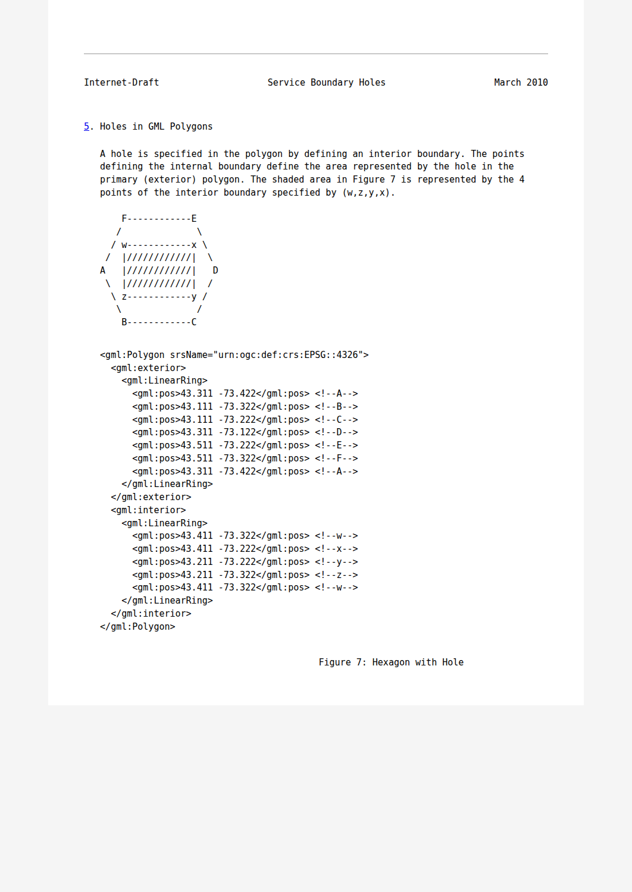Internet-Draft Service Boundary Holes March 2010
5. Holes in GML Polygons
A hole is specified in the polygon by defining an interior boundary. The points defining the internal boundary define the area represented by the hole in the primary (exterior) polygon. The shaded area in Figure 7 is represented by the 4 points of the interior boundary specified by (w,z,y,x).
    F------------E
   /              \
  / w------------x \
 /  |////////////|  \
A   |////////////|   D
 \  |////////////|  /
  \ z------------y /
   \              /
    B------------C
<gml:Polygon srsName="urn:ogc:def:crs:EPSG::4326">
  <gml:exterior>
    <gml:LinearRing>
      <gml:pos>43.311 -73.422</gml:pos> <!--A-->
      <gml:pos>43.111 -73.322</gml:pos> <!--B-->
      <gml:pos>43.111 -73.222</gml:pos> <!--C-->
      <gml:pos>43.311 -73.122</gml:pos> <!--D-->
      <gml:pos>43.511 -73.222</gml:pos> <!--E-->
      <gml:pos>43.511 -73.322</gml:pos> <!--F-->
      <gml:pos>43.311 -73.422</gml:pos> <!--A-->
    </gml:LinearRing>
  </gml:exterior>
  <gml:interior>
    <gml:LinearRing>
      <gml:pos>43.411 -73.322</gml:pos> <!--w-->
      <gml:pos>43.411 -73.222</gml:pos> <!--x-->
      <gml:pos>43.211 -73.222</gml:pos> <!--y-->
      <gml:pos>43.211 -73.322</gml:pos> <!--z-->
      <gml:pos>43.411 -73.322</gml:pos> <!--w-->
    </gml:LinearRing>
  </gml:interior>
</gml:Polygon>
Figure 7: Hexagon with Hole